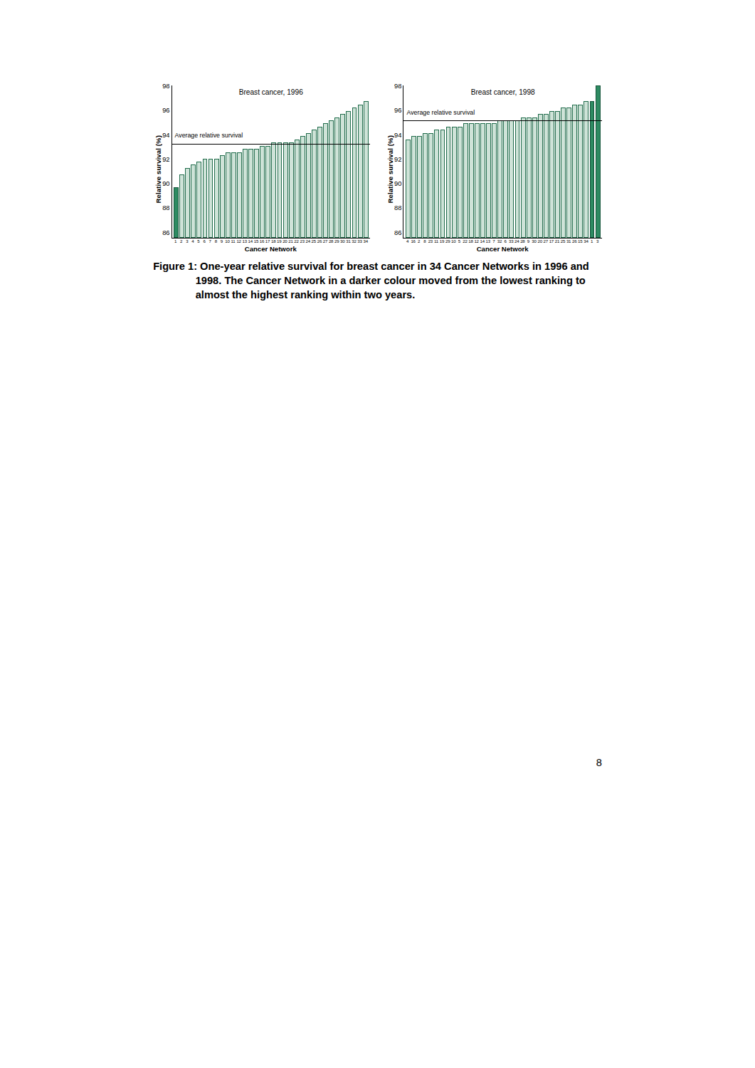Relative survival (%)
98969492908886
Breast cancer, 1996
Average relative survival
12345678910111213141516171819202122232425262728293031323334
Cancer Network
Relative survival (%)
98969492908886
Breast cancer, 1998
Average relative survival
41628231119291052218121413732633242893020271721253126153413
Cancer Network
Figure 1: One-year relative survival for breast cancer in 34 Cancer Networks in 1996 and 1998. The Cancer Network in a darker colour moved from the lowest ranking to almost the highest ranking within two years.
8